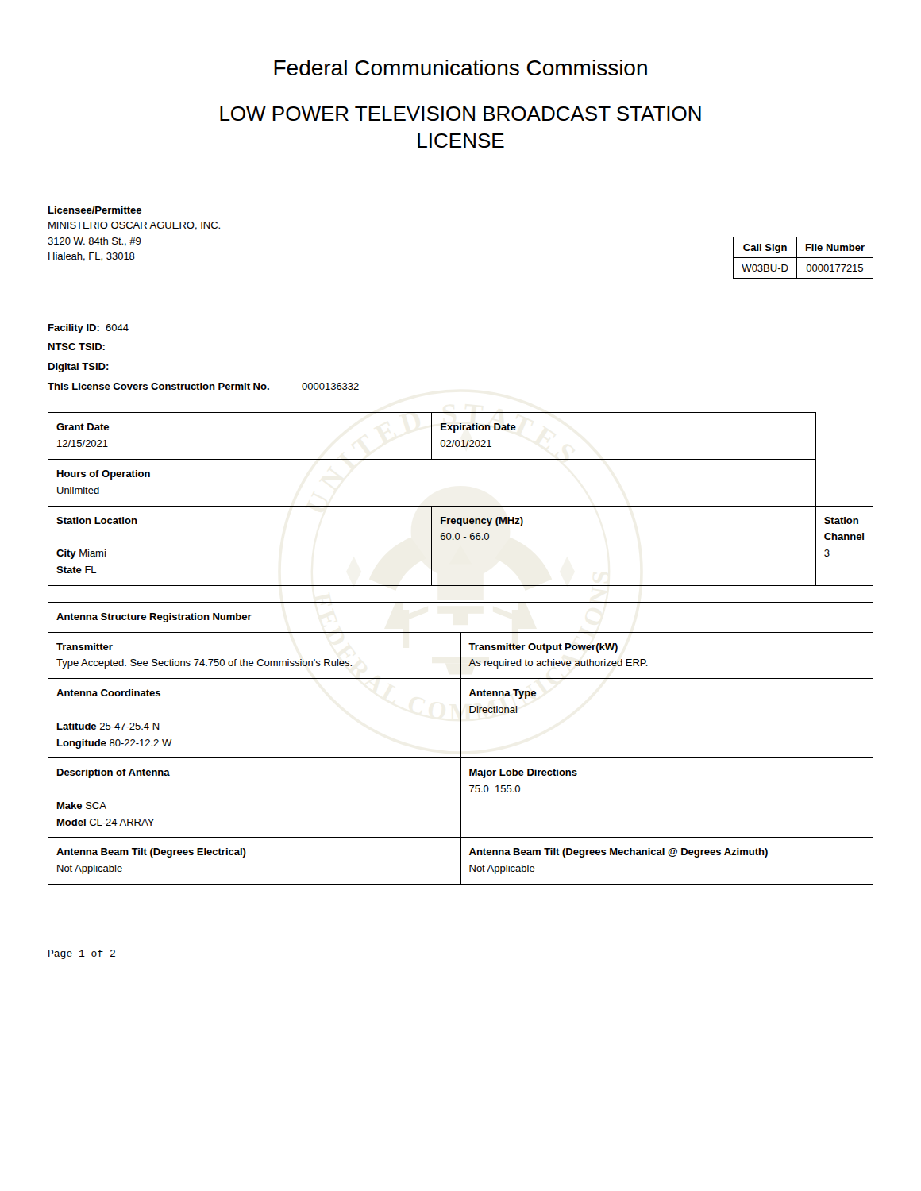UNITED STATES FEDERAL COMMUNICATIONS COMMISSION
Federal Communications Commission
LOW POWER TELEVISION BROADCAST STATION
LICENSE
Licensee/Permittee
MINISTERIO OSCAR AGUERO, INC.
3120 W. 84th St., #9
Hialeah, FL, 33018
| Call Sign | File Number |
| --- | --- |
| W03BU-D | 0000177215 |
Facility ID: 6044
NTSC TSID:
Digital TSID:
This License Covers Construction Permit No.
0000136332
| Grant Date 12/15/2021 | Expiration Date 02/01/2021 |
| Hours of Operation Unlimited |
| Station Location City Miami State FL | Frequency (MHz) 60.0 - 66.0 | Station Channel 3 |
| Antenna Structure Registration Number |
| Transmitter Type Accepted. See Sections 74.750 of the Commission's Rules. | Transmitter Output Power(kW) As required to achieve authorized ERP. |
| Antenna Coordinates Latitude 25-47-25.4 N Longitude 80-22-12.2 W | Antenna Type Directional |
| Description of Antenna Make SCA Model CL-24 ARRAY | Major Lobe Directions 75.0 155.0 |
| Antenna Beam Tilt (Degrees Electrical) Not Applicable | Antenna Beam Tilt (Degrees Mechanical @ Degrees Azimuth) Not Applicable |
Page 1 of 2